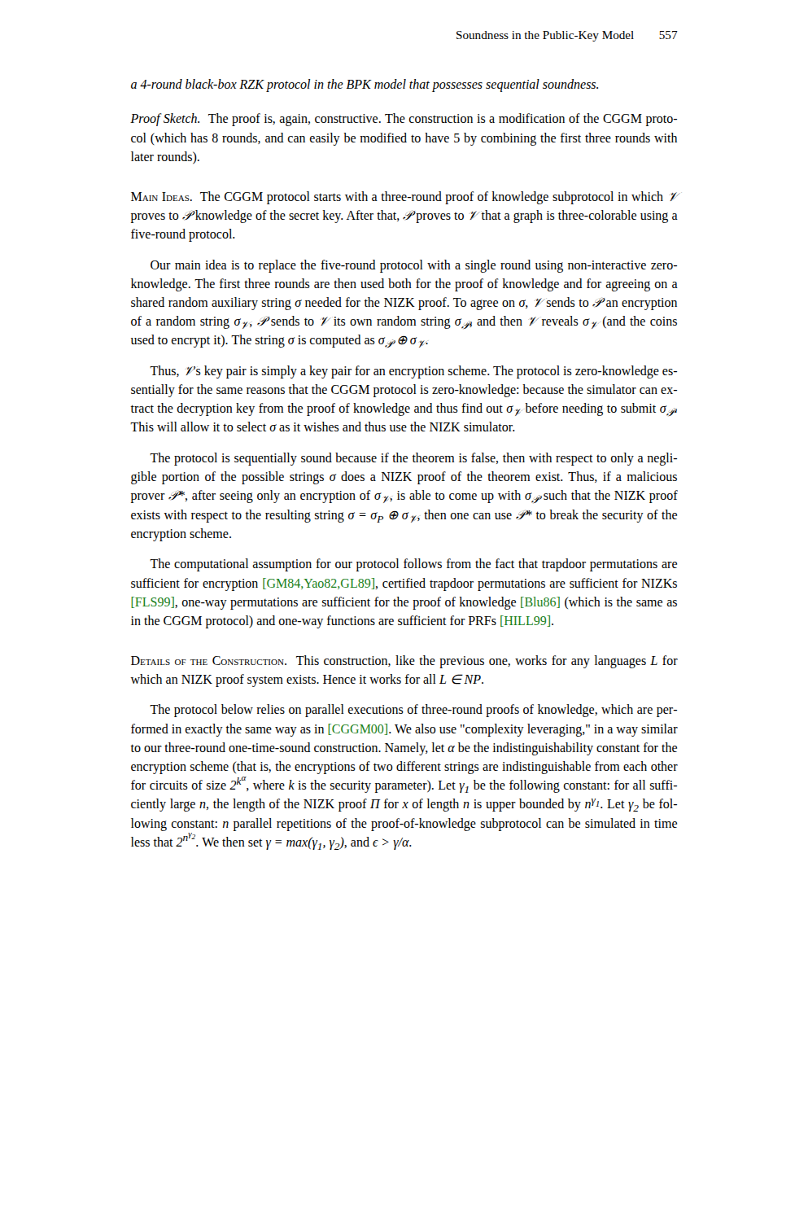Soundness in the Public-Key Model 557
a 4-round black-box RZK protocol in the BPK model that possesses sequential soundness.
Proof Sketch. The proof is, again, constructive. The construction is a modification of the CGGM protocol (which has 8 rounds, and can easily be modified to have 5 by combining the first three rounds with later rounds).
Main Ideas. The CGGM protocol starts with a three-round proof of knowledge subprotocol in which 𝒱 proves to 𝒫 knowledge of the secret key. After that, 𝒫 proves to 𝒱 that a graph is three-colorable using a five-round protocol.
Our main idea is to replace the five-round protocol with a single round using non-interactive zero-knowledge. The first three rounds are then used both for the proof of knowledge and for agreeing on a shared random auxiliary string σ needed for the NIZK proof. To agree on σ, 𝒱 sends to 𝒫 an encryption of a random string σ𝒱, 𝒫 sends to 𝒱 its own random string σ𝒫, and then 𝒱 reveals σ𝒱 (and the coins used to encrypt it). The string σ is computed as σ𝒫 ⊕ σ𝒱.
Thus, 𝒱's key pair is simply a key pair for an encryption scheme. The protocol is zero-knowledge essentially for the same reasons that the CGGM protocol is zero-knowledge: because the simulator can extract the decryption key from the proof of knowledge and thus find out σ𝒱 before needing to submit σ𝒫. This will allow it to select σ as it wishes and thus use the NIZK simulator.
The protocol is sequentially sound because if the theorem is false, then with respect to only a negligible portion of the possible strings σ does a NIZK proof of the theorem exist. Thus, if a malicious prover 𝒫*, after seeing only an encryption of σ𝒱, is able to come up with σ𝒫 such that the NIZK proof exists with respect to the resulting string σ = σP ⊕ σ𝒱, then one can use 𝒫* to break the security of the encryption scheme.
The computational assumption for our protocol follows from the fact that trapdoor permutations are sufficient for encryption [GM84,Yao82,GL89], certified trapdoor permutations are sufficient for NIZKs [FLS99], one-way permutations are sufficient for the proof of knowledge [Blu86] (which is the same as in the CGGM protocol) and one-way functions are sufficient for PRFs [HILL99].
Details of the Construction. This construction, like the previous one, works for any languages L for which an NIZK proof system exists. Hence it works for all L ∈ NP.
The protocol below relies on parallel executions of three-round proofs of knowledge, which are performed in exactly the same way as in [CGGM00]. We also use "complexity leveraging," in a way similar to our three-round one-time-sound construction. Namely, let α be the indistinguishability constant for the encryption scheme (that is, the encryptions of two different strings are indistinguishable from each other for circuits of size 2kα, where k is the security parameter). Let γ1 be the following constant: for all sufficiently large n, the length of the NIZK proof Π for x of length n is upper bounded by nγ1. Let γ2 be following constant: n parallel repetitions of the proof-of-knowledge subprotocol can be simulated in time less that 2nγ2. We then set γ = max(γ1, γ2), and ϵ > γ/α.